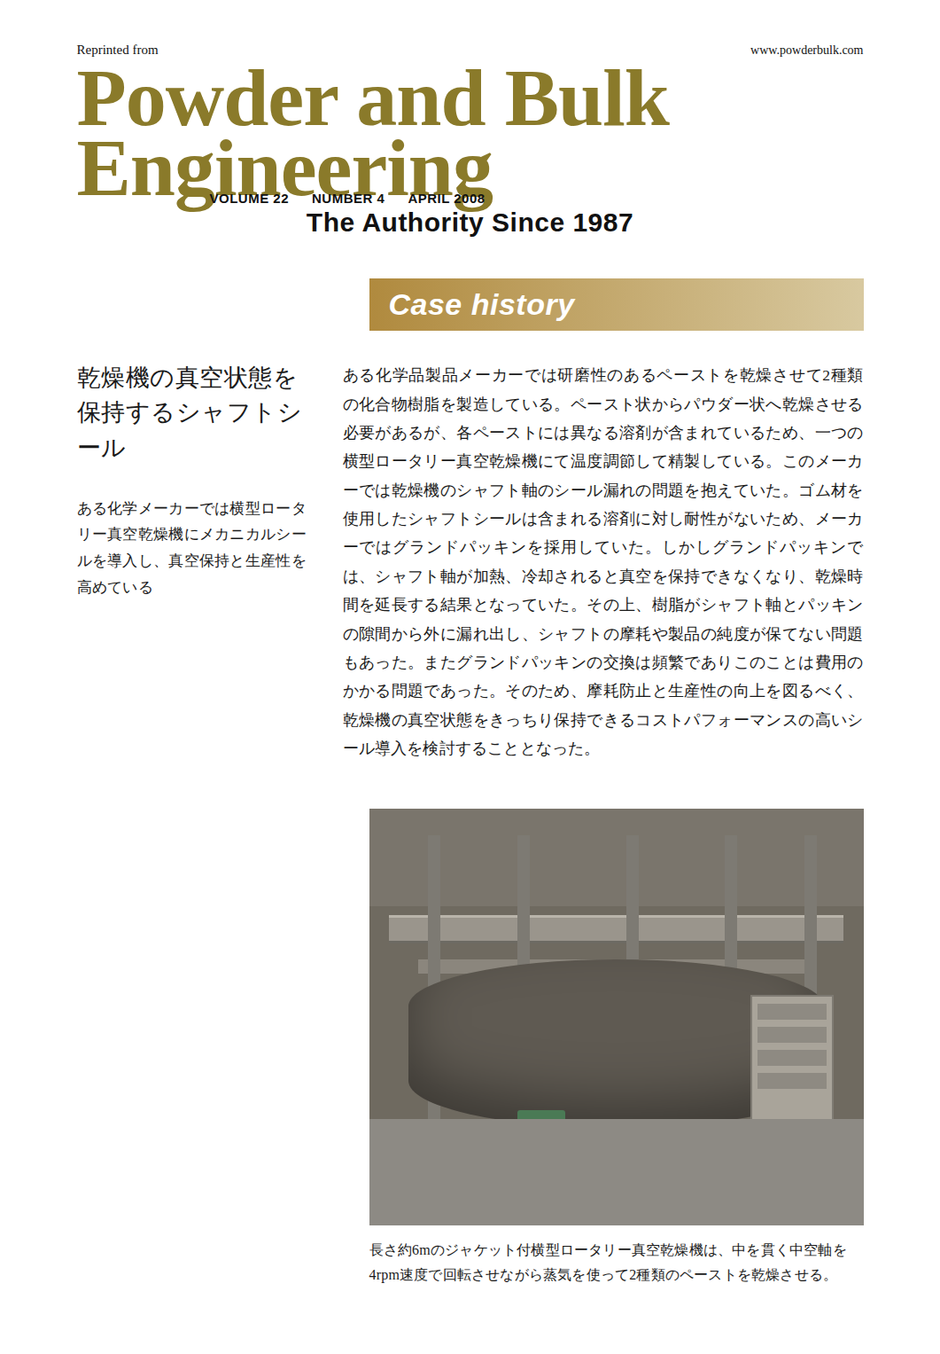Reprinted from
www.powderbulk.com
Powder and Bulk Engineering
VOLUME 22 NUMBER 4 APRIL 2008
The Authority Since 1987
Case history
乾燥機の真空状態を保持するシャフトシール
ある化学メーカーでは横型ロータリー真空乾燥機にメカニカルシールを導入し、真空保持と生産性を高めている
ある化学品製品メーカーでは研磨性のあるペーストを乾燥させて2種類の化合物樹脂を製造している。ペースト状からパウダー状へ乾燥させる必要があるが、各ペーストには異なる溶剤が含まれているため、一つの横型ロータリー真空乾燥機にて温度調節して精製している。このメーカーでは乾燥機のシャフト軸のシール漏れの問題を抱えていた。ゴム材を使用したシャフトシールは含まれる溶剤に対し耐性がないため、メーカーではグランドパッキンを採用していた。しかしグランドパッキンでは、シャフト軸が加熱、冷却されると真空を保持できなくなり、乾燥時間を延長する結果となっていた。その上、樹脂がシャフト軸とパッキンの隙間から外に漏れ出し、シャフトの摩耗や製品の純度が保てない問題もあった。またグランドパッキンの交換は頻繁でありこのことは費用のかかる問題であった。そのため、摩耗防止と生産性の向上を図るべく、乾燥機の真空状態をきっちり保持できるコストパフォーマンスの高いシール導入を検討することとなった。
長さ約6mのジャケット付横型ロータリー真空乾燥機は、中を貫く中空軸を4rpm速度で回転させながら蒸気を使って2種類のペーストを乾燥させる。